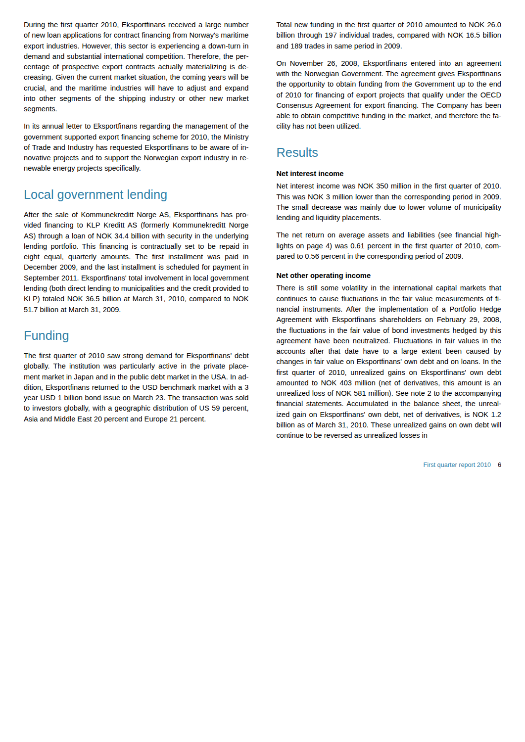During the first quarter 2010, Eksportfinans received a large number of new loan applications for contract financing from Norway's maritime export industries. However, this sector is experiencing a down-turn in demand and substantial international competition. Therefore, the percentage of prospective export contracts actually materializing is decreasing. Given the current market situation, the coming years will be crucial, and the maritime industries will have to adjust and expand into other segments of the shipping industry or other new market segments.
In its annual letter to Eksportfinans regarding the management of the government supported export financing scheme for 2010, the Ministry of Trade and Industry has requested Eksportfinans to be aware of innovative projects and to support the Norwegian export industry in renewable energy projects specifically.
Local government lending
After the sale of Kommunekreditt Norge AS, Eksportfinans has provided financing to KLP Kreditt AS (formerly Kommunekreditt Norge AS) through a loan of NOK 34.4 billion with security in the underlying lending portfolio. This financing is contractually set to be repaid in eight equal, quarterly amounts. The first installment was paid in December 2009, and the last installment is scheduled for payment in September 2011. Eksportfinans' total involvement in local government lending (both direct lending to municipalities and the credit provided to KLP) totaled NOK 36.5 billion at March 31, 2010, compared to NOK 51.7 billion at March 31, 2009.
Funding
The first quarter of 2010 saw strong demand for Eksportfinans' debt globally. The institution was particularly active in the private placement market in Japan and in the public debt market in the USA. In addition, Eksportfinans returned to the USD benchmark market with a 3 year USD 1 billion bond issue on March 23. The transaction was sold to investors globally, with a geographic distribution of US 59 percent, Asia and Middle East 20 percent and Europe 21 percent.
Total new funding in the first quarter of 2010 amounted to NOK 26.0 billion through 197 individual trades, compared with NOK 16.5 billion and 189 trades in same period in 2009.
On November 26, 2008, Eksportfinans entered into an agreement with the Norwegian Government. The agreement gives Eksportfinans the opportunity to obtain funding from the Government up to the end of 2010 for financing of export projects that qualify under the OECD Consensus Agreement for export financing. The Company has been able to obtain competitive funding in the market, and therefore the facility has not been utilized.
Results
Net interest income
Net interest income was NOK 350 million in the first quarter of 2010. This was NOK 3 million lower than the corresponding period in 2009. The small decrease was mainly due to lower volume of municipality lending and liquidity placements.
The net return on average assets and liabilities (see financial highlights on page 4) was 0.61 percent in the first quarter of 2010, compared to 0.56 percent in the corresponding period of 2009.
Net other operating income
There is still some volatility in the international capital markets that continues to cause fluctuations in the fair value measurements of financial instruments. After the implementation of a Portfolio Hedge Agreement with Eksportfinans shareholders on February 29, 2008, the fluctuations in the fair value of bond investments hedged by this agreement have been neutralized. Fluctuations in fair values in the accounts after that date have to a large extent been caused by changes in fair value on Eksportfinans' own debt and on loans. In the first quarter of 2010, unrealized gains on Eksportfinans' own debt amounted to NOK 403 million (net of derivatives, this amount is an unrealized loss of NOK 581 million). See note 2 to the accompanying financial statements. Accumulated in the balance sheet, the unrealized gain on Eksportfinans' own debt, net of derivatives, is NOK 1.2 billion as of March 31, 2010. These unrealized gains on own debt will continue to be reversed as unrealized losses in
First quarter report 20106